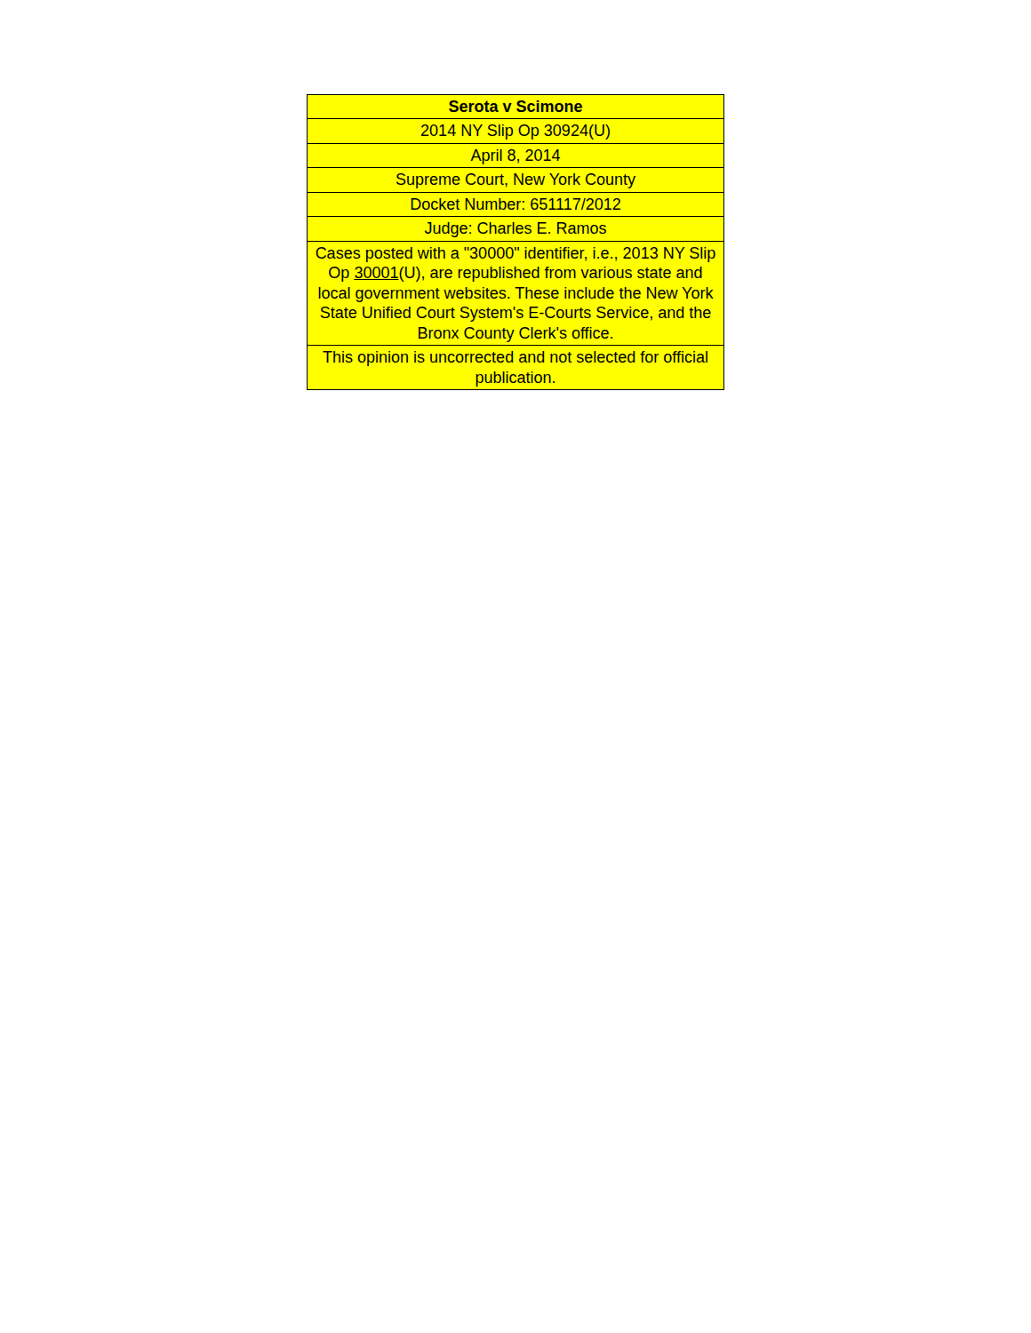| Serota v Scimone |
| 2014 NY Slip Op 30924(U) |
| April 8, 2014 |
| Supreme Court, New York County |
| Docket Number: 651117/2012 |
| Judge: Charles E. Ramos |
| Cases posted with a "30000" identifier, i.e., 2013 NY Slip Op 30001 (U), are republished from various state and local government websites. These include the New York State Unified Court System's E-Courts Service, and the Bronx County Clerk's office. |
| This opinion is uncorrected and not selected for official publication. |